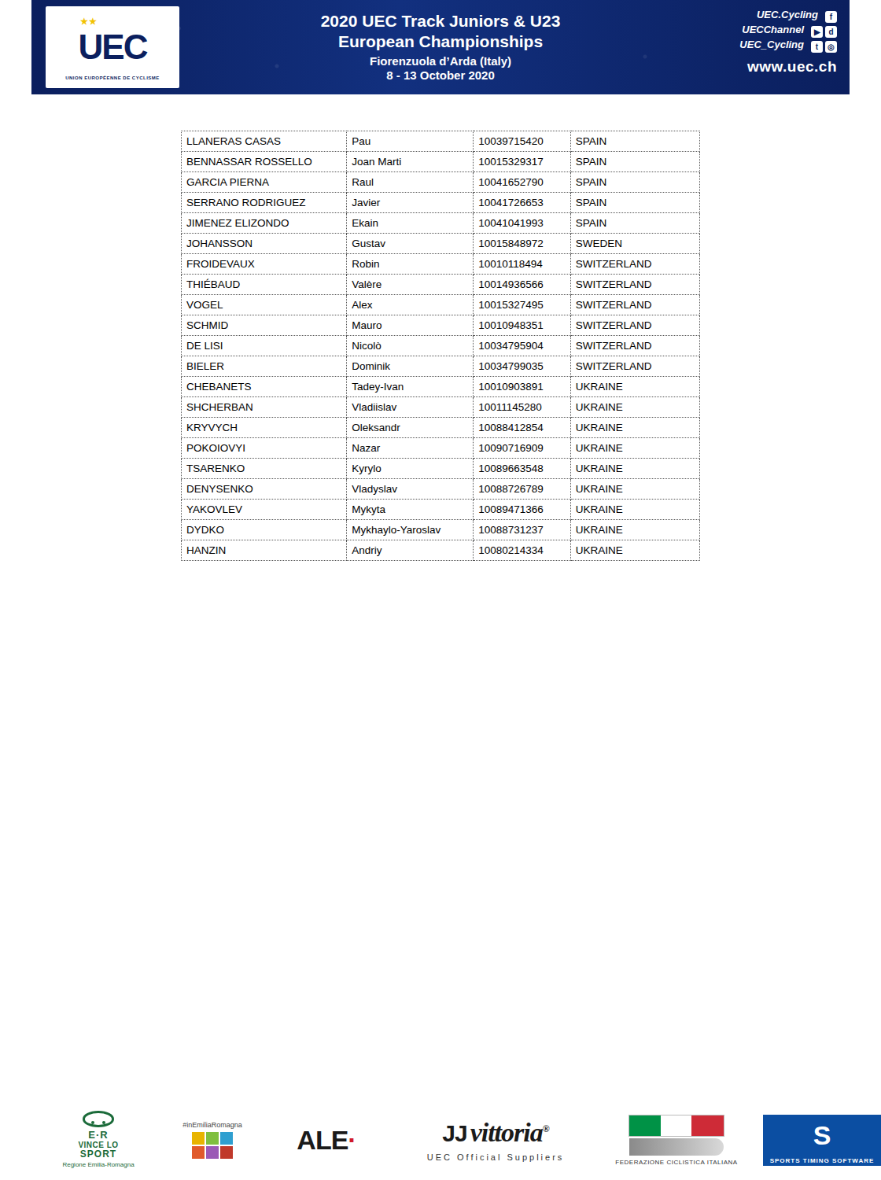UEC
UNION EUROPÉENNE DE CYCLISME
2020 UEC Track Juniors & U23
European Championships
Fiorenzuola d’Arda (Italy)
8 - 13 October 2020
UEC.Cycling f
UECChannel▶d
UEC_Cycling t◎
www.uec.ch
| LLANERAS CASAS | Pau | 10039715420 | SPAIN |
| BENNASSAR ROSSELLO | Joan Marti | 10015329317 | SPAIN |
| GARCIA PIERNA | Raul | 10041652790 | SPAIN |
| SERRANO RODRIGUEZ | Javier | 10041726653 | SPAIN |
| JIMENEZ ELIZONDO | Ekain | 10041041993 | SPAIN |
| JOHANSSON | Gustav | 10015848972 | SWEDEN |
| FROIDEVAUX | Robin | 10010118494 | SWITZERLAND |
| THIÉBAUD | Valère | 10014936566 | SWITZERLAND |
| VOGEL | Alex | 10015327495 | SWITZERLAND |
| SCHMID | Mauro | 10010948351 | SWITZERLAND |
| DE LISI | Nicolò | 10034795904 | SWITZERLAND |
| BIELER | Dominik | 10034799035 | SWITZERLAND |
| CHEBANETS | Tadey-Ivan | 10010903891 | UKRAINE |
| SHCHERBAN | Vladiislav | 10011145280 | UKRAINE |
| KRYVYCH | Oleksandr | 10088412854 | UKRAINE |
| POKOIOVYI | Nazar | 10090716909 | UKRAINE |
| TSARENKO | Kyrylo | 10089663548 | UKRAINE |
| DENYSENKO | Vladyslav | 10088726789 | UKRAINE |
| YAKOVLEV | Mykyta | 10089471366 | UKRAINE |
| DYDKO | Mykhaylo-Yaroslav | 10088731237 | UKRAINE |
| HANZIN | Andriy | 10080214334 | UKRAINE |
E·R
VINCE LO
SPORT
Regione Emilia-Romagna
#inEmiliaRomagna
ALE·
JJvittoria®
UEC Official Suppliers
FEDERAZIONE CICLISTICA ITALIANA
S
SPORTS TIMING SOFTWARE